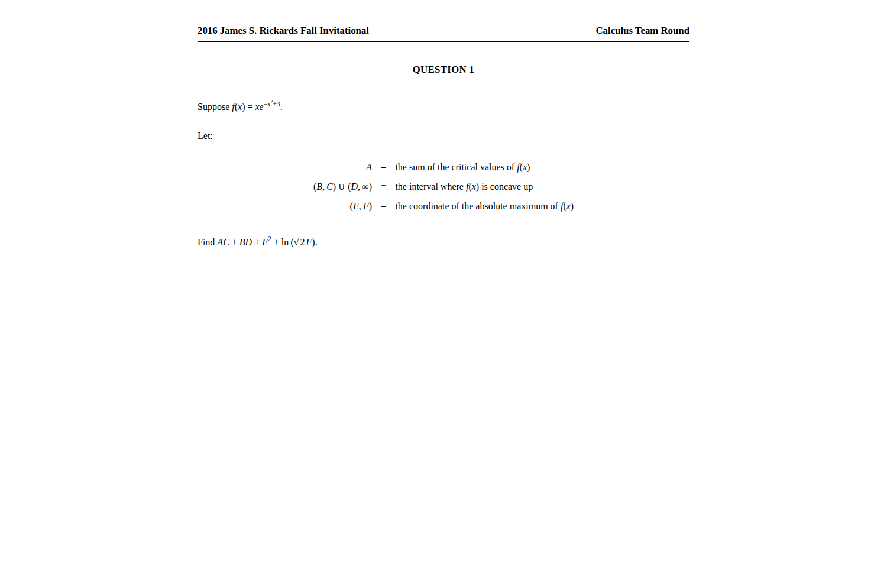2016 James S. Rickards Fall Invitational Calculus Team Round
QUESTION 1
Suppose f(x) = xe−x2+3.
Let:
| A | = | the sum of the critical values of f ( x ) |
| ( B , C ) ∪ ( D , ∞) | = | the interval where f ( x ) is concave up |
| ( E , F ) | = | the coordinate of the absolute maximum of f ( x ) |
Find AC + BD + E2 + ln (√2 F).